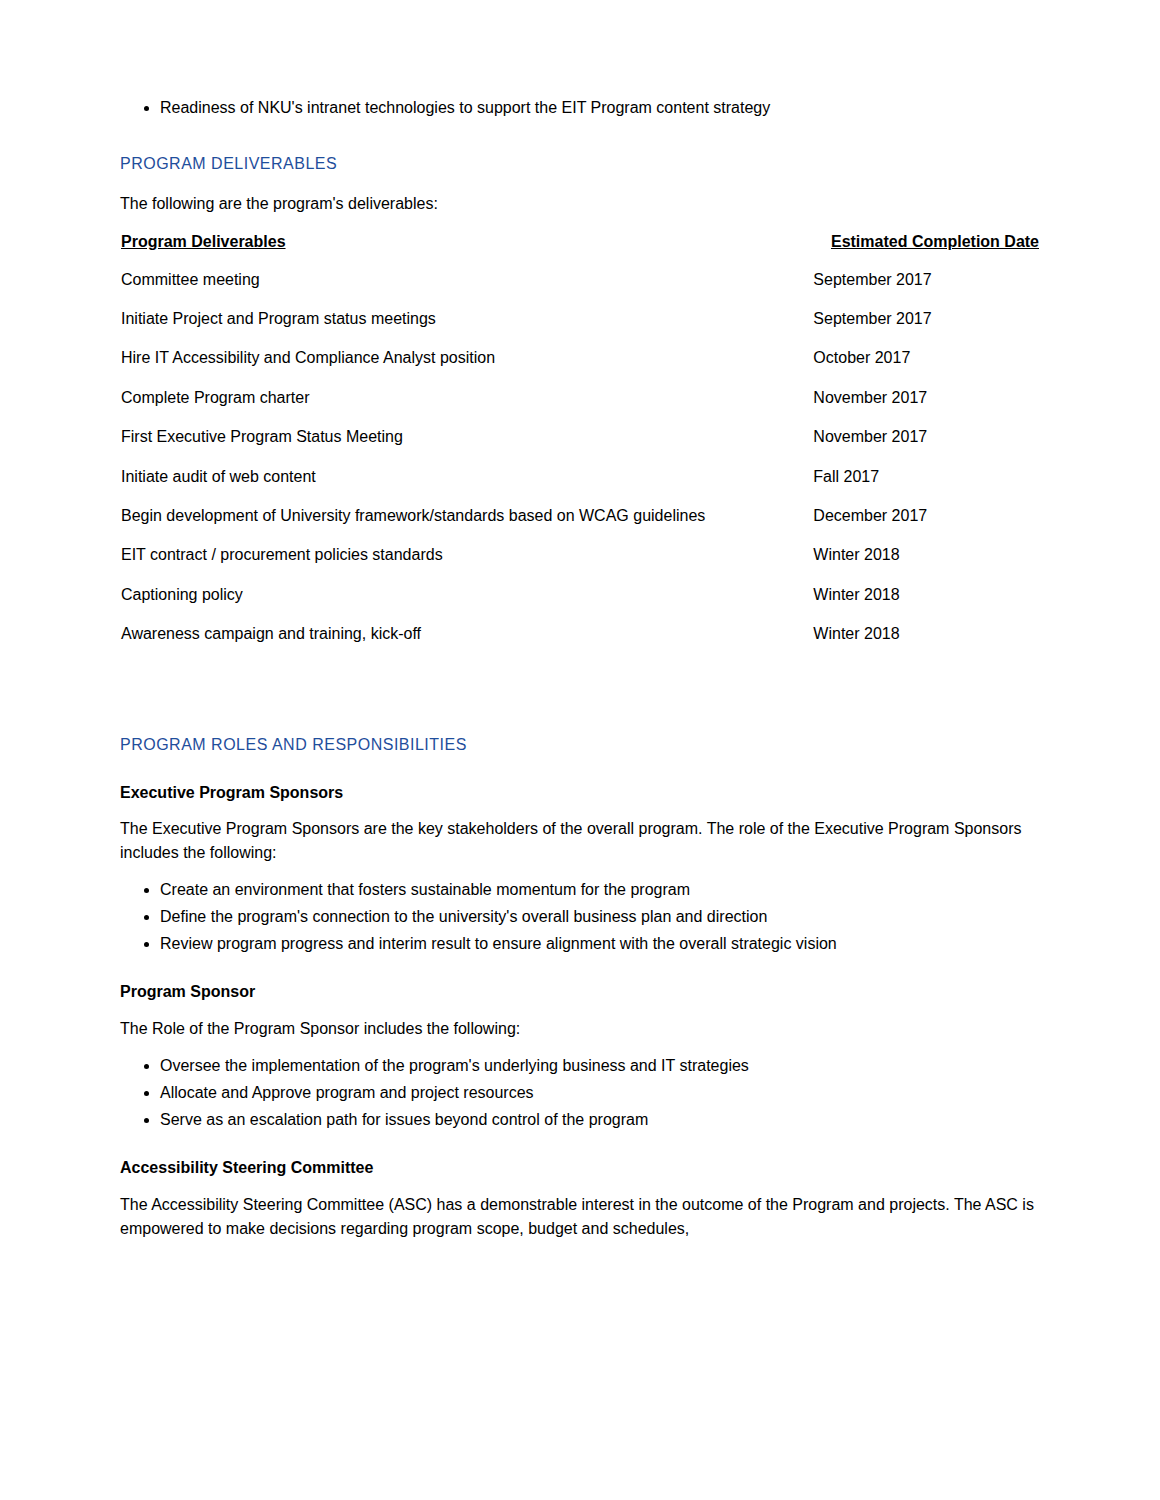Readiness of NKU's intranet technologies to support the EIT Program content strategy
PROGRAM DELIVERABLES
The following are the program's deliverables:
| Program Deliverables | Estimated Completion Date |
| --- | --- |
| Committee meeting | September 2017 |
| Initiate Project and Program status meetings | September 2017 |
| Hire IT Accessibility and Compliance Analyst position | October 2017 |
| Complete Program charter | November 2017 |
| First Executive Program Status Meeting | November 2017 |
| Initiate audit of web content | Fall 2017 |
| Begin development of University framework/standards based on WCAG guidelines | December 2017 |
| EIT contract / procurement policies standards | Winter 2018 |
| Captioning policy | Winter 2018 |
| Awareness campaign and training, kick-off | Winter 2018 |
PROGRAM ROLES AND RESPONSIBILITIES
Executive Program Sponsors
The Executive Program Sponsors are the key stakeholders of the overall program. The role of the Executive Program Sponsors includes the following:
Create an environment that fosters sustainable momentum for the program
Define the program's connection to the university's overall business plan and direction
Review program progress and interim result to ensure alignment with the overall strategic vision
Program Sponsor
The Role of the Program Sponsor includes the following:
Oversee the implementation of the program's underlying business and IT strategies
Allocate and Approve program and project resources
Serve as an escalation path for issues beyond control of the program
Accessibility Steering Committee
The Accessibility Steering Committee (ASC) has a demonstrable interest in the outcome of the Program and projects. The ASC is empowered to make decisions regarding program scope, budget and schedules,